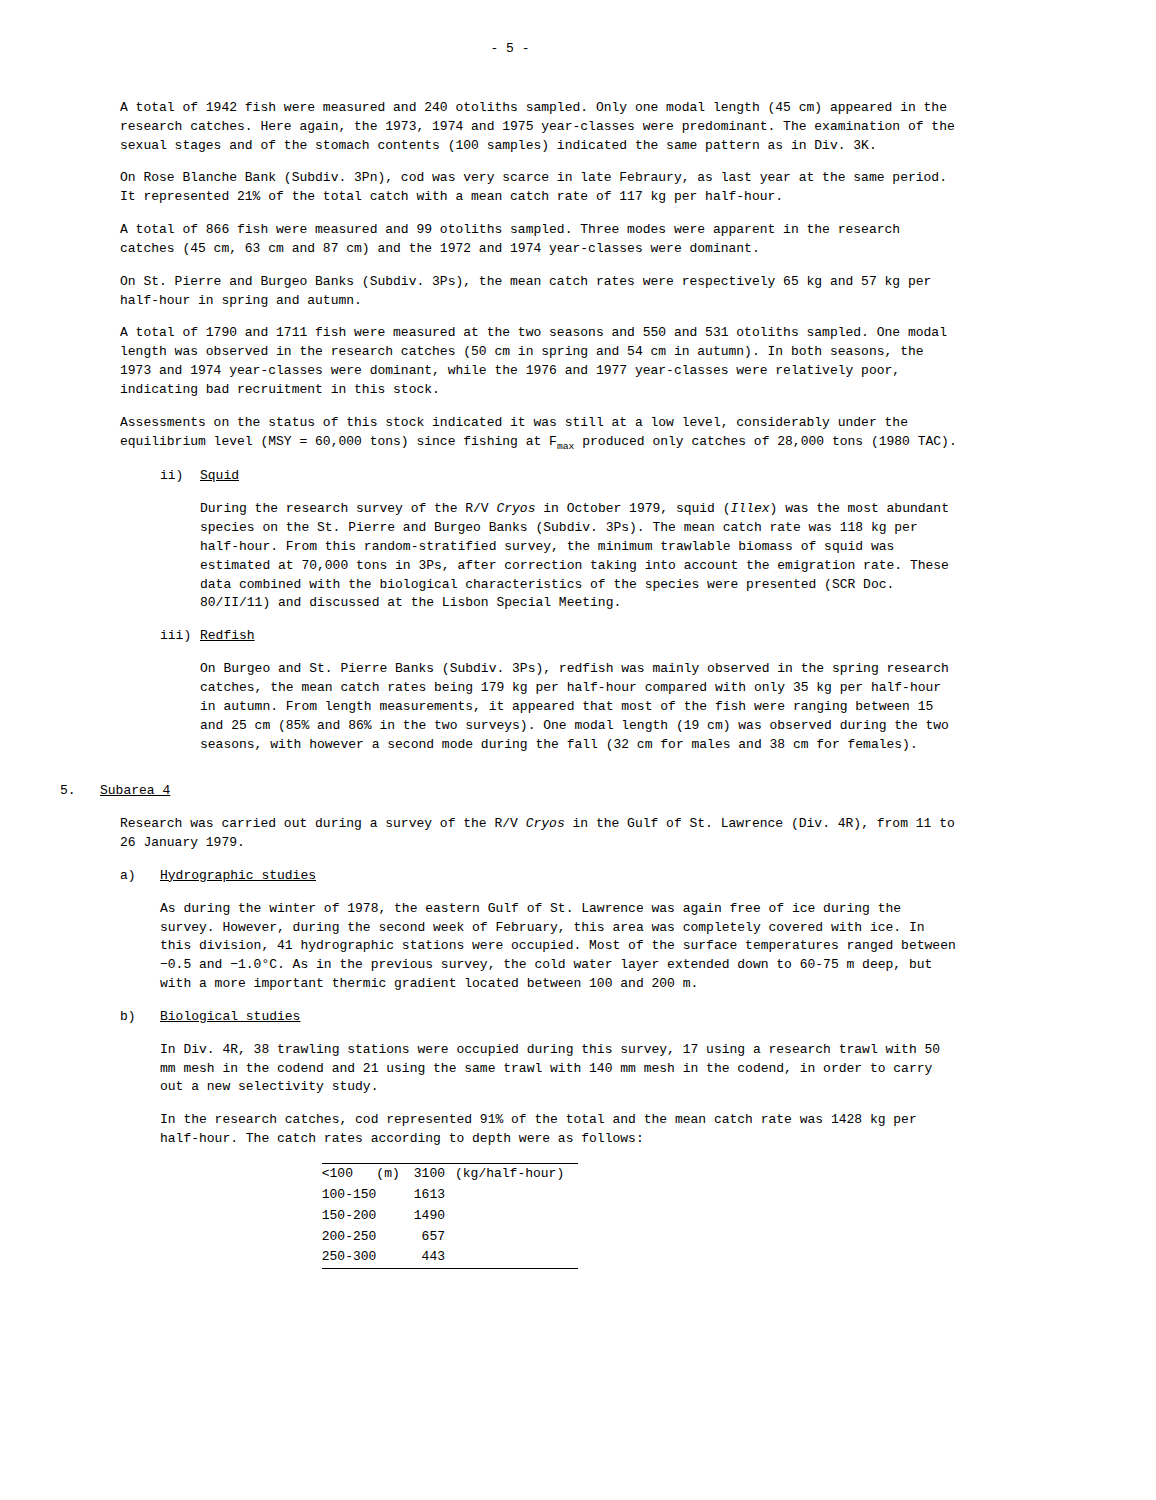- 5 -
A total of 1942 fish were measured and 240 otoliths sampled. Only one modal length (45 cm) appeared in the research catches. Here again, the 1973, 1974 and 1975 year-classes were predominant. The examination of the sexual stages and of the stomach contents (100 samples) indicated the same pattern as in Div. 3K.
On Rose Blanche Bank (Subdiv. 3Pn), cod was very scarce in late Febraury, as last year at the same period. It represented 21% of the total catch with a mean catch rate of 117 kg per half-hour.
A total of 866 fish were measured and 99 otoliths sampled. Three modes were apparent in the research catches (45 cm, 63 cm and 87 cm) and the 1972 and 1974 year-classes were dominant.
On St. Pierre and Burgeo Banks (Subdiv. 3Ps), the mean catch rates were respectively 65 kg and 57 kg per half-hour in spring and autumn.
A total of 1790 and 1711 fish were measured at the two seasons and 550 and 531 otoliths sampled. One modal length was observed in the research catches (50 cm in spring and 54 cm in autumn). In both seasons, the 1973 and 1974 year-classes were dominant, while the 1976 and 1977 year-classes were relatively poor, indicating bad recruitment in this stock.
Assessments on the status of this stock indicated it was still at a low level, considerably under the equilibrium level (MSY = 60,000 tons) since fishing at Fmax produced only catches of 28,000 tons (1980 TAC).
ii) Squid
During the research survey of the R/V Cryos in October 1979, squid (Illex) was the most abundant species on the St. Pierre and Burgeo Banks (Subdiv. 3Ps). The mean catch rate was 118 kg per half-hour. From this random-stratified survey, the minimum trawlable biomass of squid was estimated at 70,000 tons in 3Ps, after correction taking into account the emigration rate. These data combined with the biological characteristics of the species were presented (SCR Doc. 80/II/11) and discussed at the Lisbon Special Meeting.
iii) Redfish
On Burgeo and St. Pierre Banks (Subdiv. 3Ps), redfish was mainly observed in the spring research catches, the mean catch rates being 179 kg per half-hour compared with only 35 kg per half-hour in autumn. From length measurements, it appeared that most of the fish were ranging between 15 and 25 cm (85% and 86% in the two surveys). One modal length (19 cm) was observed during the two seasons, with however a second mode during the fall (32 cm for males and 38 cm for females).
5. Subarea 4
Research was carried out during a survey of the R/V Cryos in the Gulf of St. Lawrence (Div. 4R), from 11 to 26 January 1979.
a) Hydrographic studies
As during the winter of 1978, the eastern Gulf of St. Lawrence was again free of ice during the survey. However, during the second week of February, this area was completely covered with ice. In this division, 41 hydrographic stations were occupied. Most of the surface temperatures ranged between −0.5 and −1.0°C. As in the previous survey, the cold water layer extended down to 60-75 m deep, but with a more important thermic gradient located between 100 and 200 m.
b) Biological studies
In Div. 4R, 38 trawling stations were occupied during this survey, 17 using a research trawl with 50 mm mesh in the codend and 21 using the same trawl with 140 mm mesh in the codend, in order to carry out a new selectivity study.
In the research catches, cod represented 91% of the total and the mean catch rate was 1428 kg per half-hour. The catch rates according to depth were as follows:
| <100 (m) | 3100 | (kg/half-hour) |
| 100-150 | 1613 | |
| 150-200 | 1490 | |
| 200-250 | 657 | |
| 250-300 | 443 | |